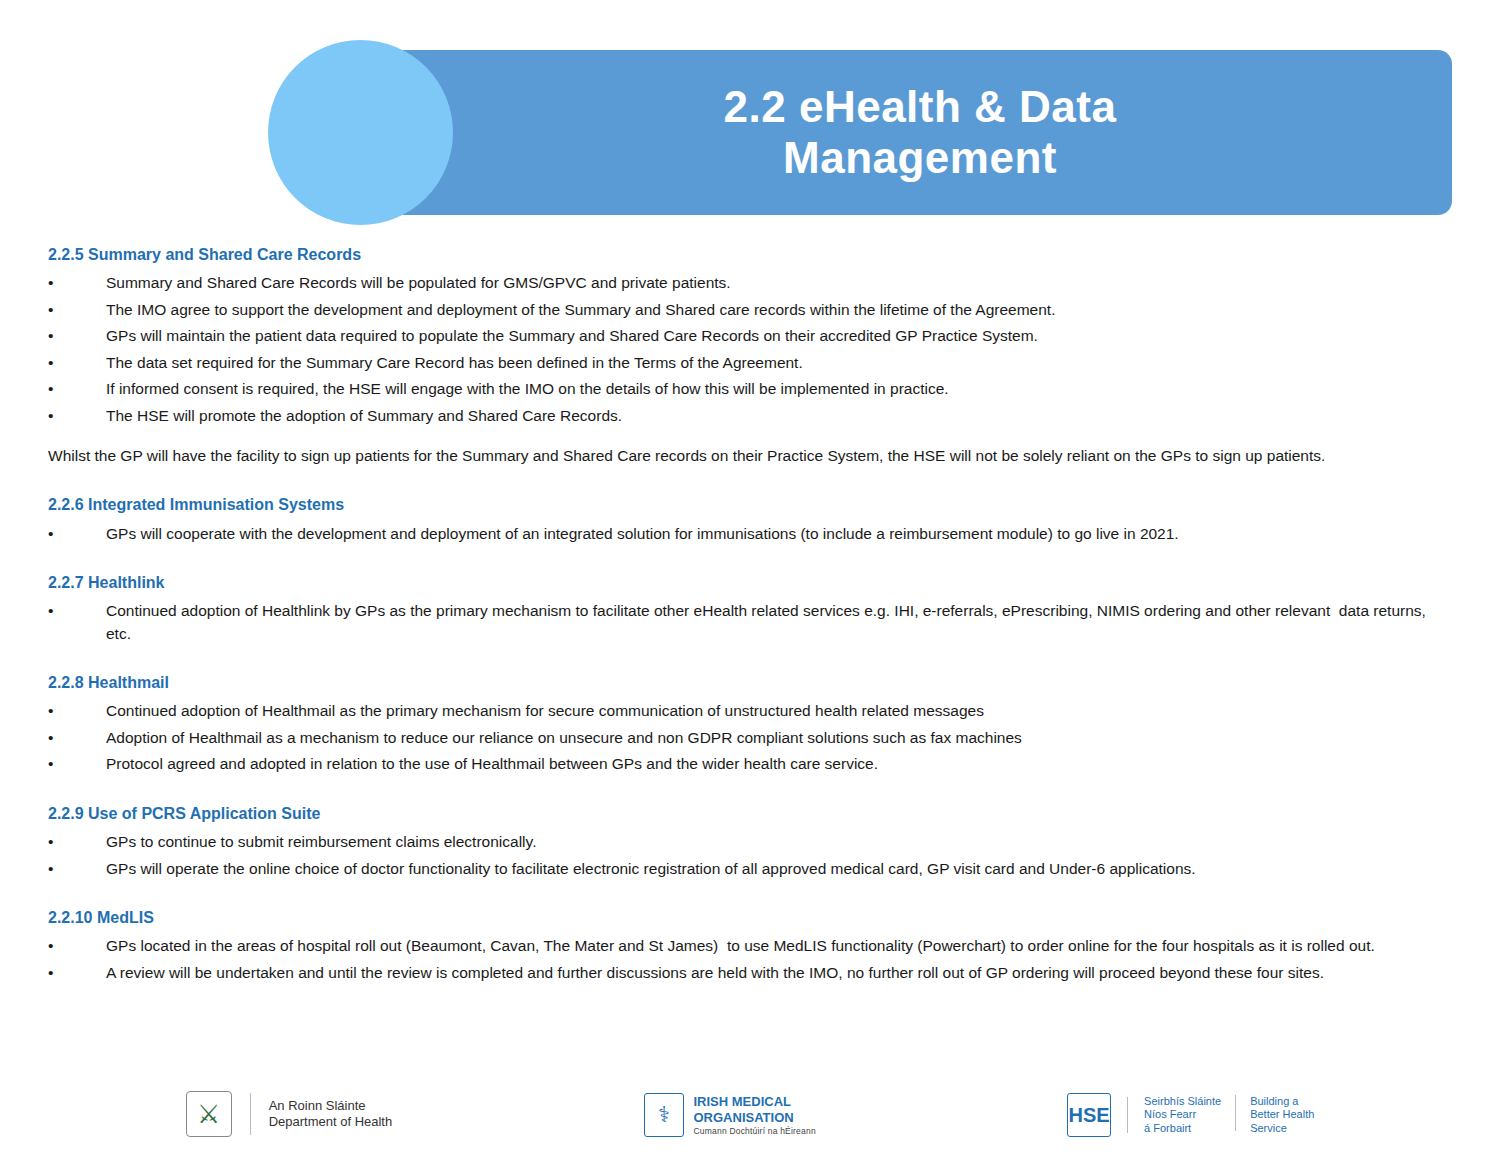2.2 eHealth & Data
Management
2.2.5 Summary and Shared Care Records
Summary and Shared Care Records will be populated for GMS/GPVC and private patients.
The IMO agree to support the development and deployment of the Summary and Shared care records within the lifetime of the Agreement.
GPs will maintain the patient data required to populate the Summary and Shared Care Records on their accredited GP Practice System.
The data set required for the Summary Care Record has been defined in the Terms of the Agreement.
If informed consent is required, the HSE will engage with the IMO on the details of how this will be implemented in practice.
The HSE will promote the adoption of Summary and Shared Care Records.
Whilst the GP will have the facility to sign up patients for the Summary and Shared Care records on their Practice System, the HSE will not be solely reliant on the GPs to sign up patients.
2.2.6 Integrated Immunisation Systems
GPs will cooperate with the development and deployment of an integrated solution for immunisations (to include a reimbursement module) to go live in 2021.
2.2.7 Healthlink
Continued adoption of Healthlink by GPs as the primary mechanism to facilitate other eHealth related services e.g. IHI, e-referrals, ePrescribing, NIMIS ordering and other relevant data returns, etc.
2.2.8 Healthmail
Continued adoption of Healthmail as the primary mechanism for secure communication of unstructured health related messages
Adoption of Healthmail as a mechanism to reduce our reliance on unsecure and non GDPR compliant solutions such as fax machines
Protocol agreed and adopted in relation to the use of Healthmail between GPs and the wider health care service.
2.2.9 Use of PCRS Application Suite
GPs to continue to submit reimbursement claims electronically.
GPs will operate the online choice of doctor functionality to facilitate electronic registration of all approved medical card, GP visit card and Under-6 applications.
2.2.10 MedLIS
GPs located in the areas of hospital roll out (Beaumont, Cavan, The Mater and St James) to use MedLIS functionality (Powerchart) to order online for the four hospitals as it is rolled out.
A review will be undertaken and until the review is completed and further discussions are held with the IMO, no further roll out of GP ordering will proceed beyond these four sites.
⚔
An Roinn Sláinte
Department of Health
⚕
IRISH MEDICAL
ORGANISATION
Cumann Dochtúirí na hÉireann
HSE
Seirbhís Sláinte
Níos Fearr
á Forbairt
Building a
Better Health
Service